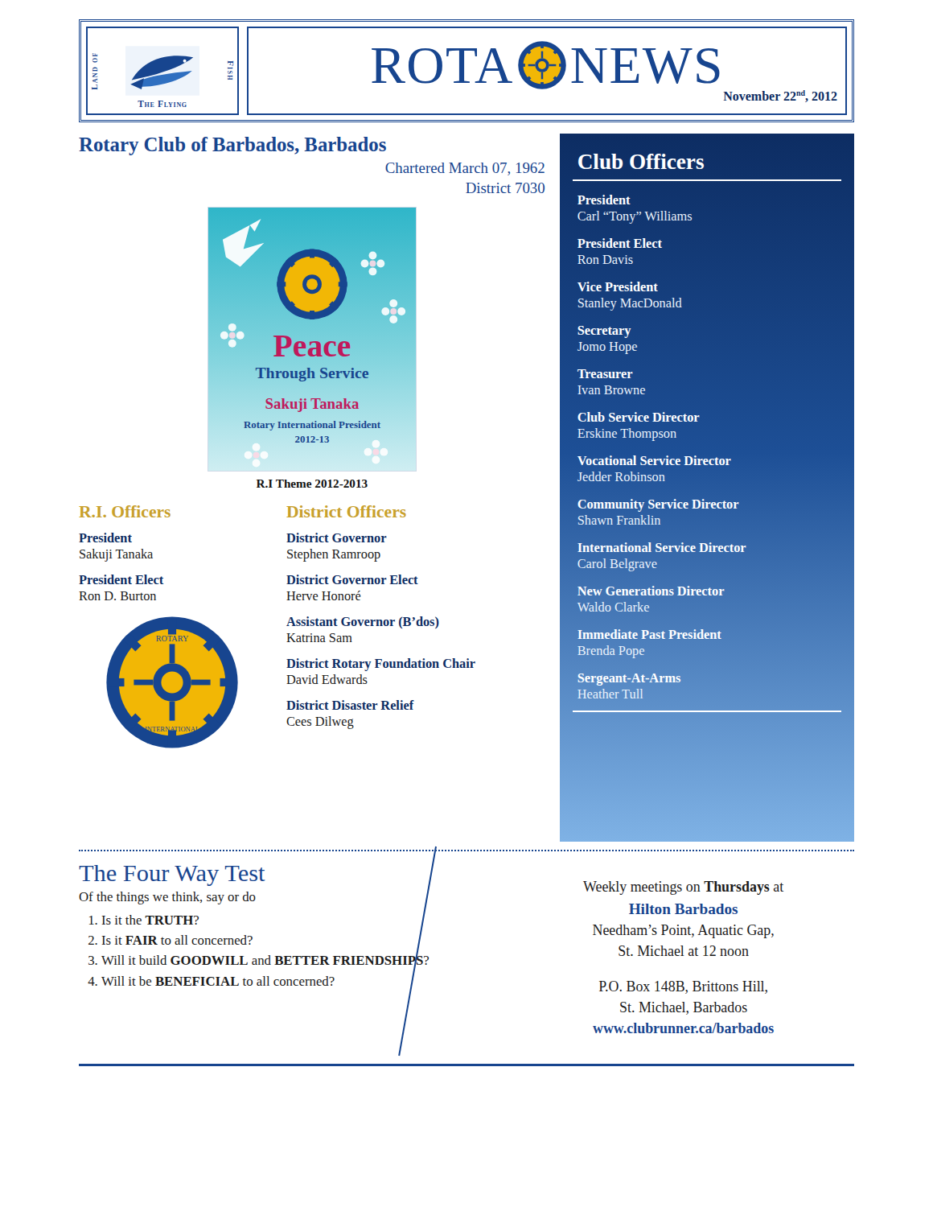Land of Fish
The Flying
ROTA NEWS
November 22nd, 2012
Rotary Club of Barbados, Barbados
Chartered March 07, 1962
District 7030
Peace Through Service Sakuji Tanaka Rotary International President 2012-13
R.I Theme 2012-2013
R.I. Officers
President Sakuji Tanaka
President Elect Ron D. Burton
ROTARY INTERNATIONAL
District Officers
District Governor Stephen Ramroop
District Governor Elect Herve Honoré
Assistant Governor (B’dos) Katrina Sam
District Rotary Foundation Chair David Edwards
District Disaster Relief Cees Dilweg
Club Officers
President Carl “Tony” Williams
President Elect Ron Davis
Vice President Stanley MacDonald
Secretary Jomo Hope
Treasurer Ivan Browne
Club Service Director Erskine Thompson
Vocational Service Director Jedder Robinson
Community Service Director Shawn Franklin
International Service Director Carol Belgrave
New Generations Director Waldo Clarke
Immediate Past President Brenda Pope
Sergeant-At-Arms Heather Tull
The Four Way Test
Of the things we think, say or do
Is it the TRUTH?
Is it FAIR to all concerned?
Will it build GOODWILL and BETTER FRIENDSHIPS?
Will it be BENEFICIAL to all concerned?
Weekly meetings on Thursdays at
Hilton Barbados
Needham’s Point, Aquatic Gap,
St. Michael at 12 noon
P.O. Box 148B, Brittons Hill,
St. Michael, Barbados
www.clubrunner.ca/barbados